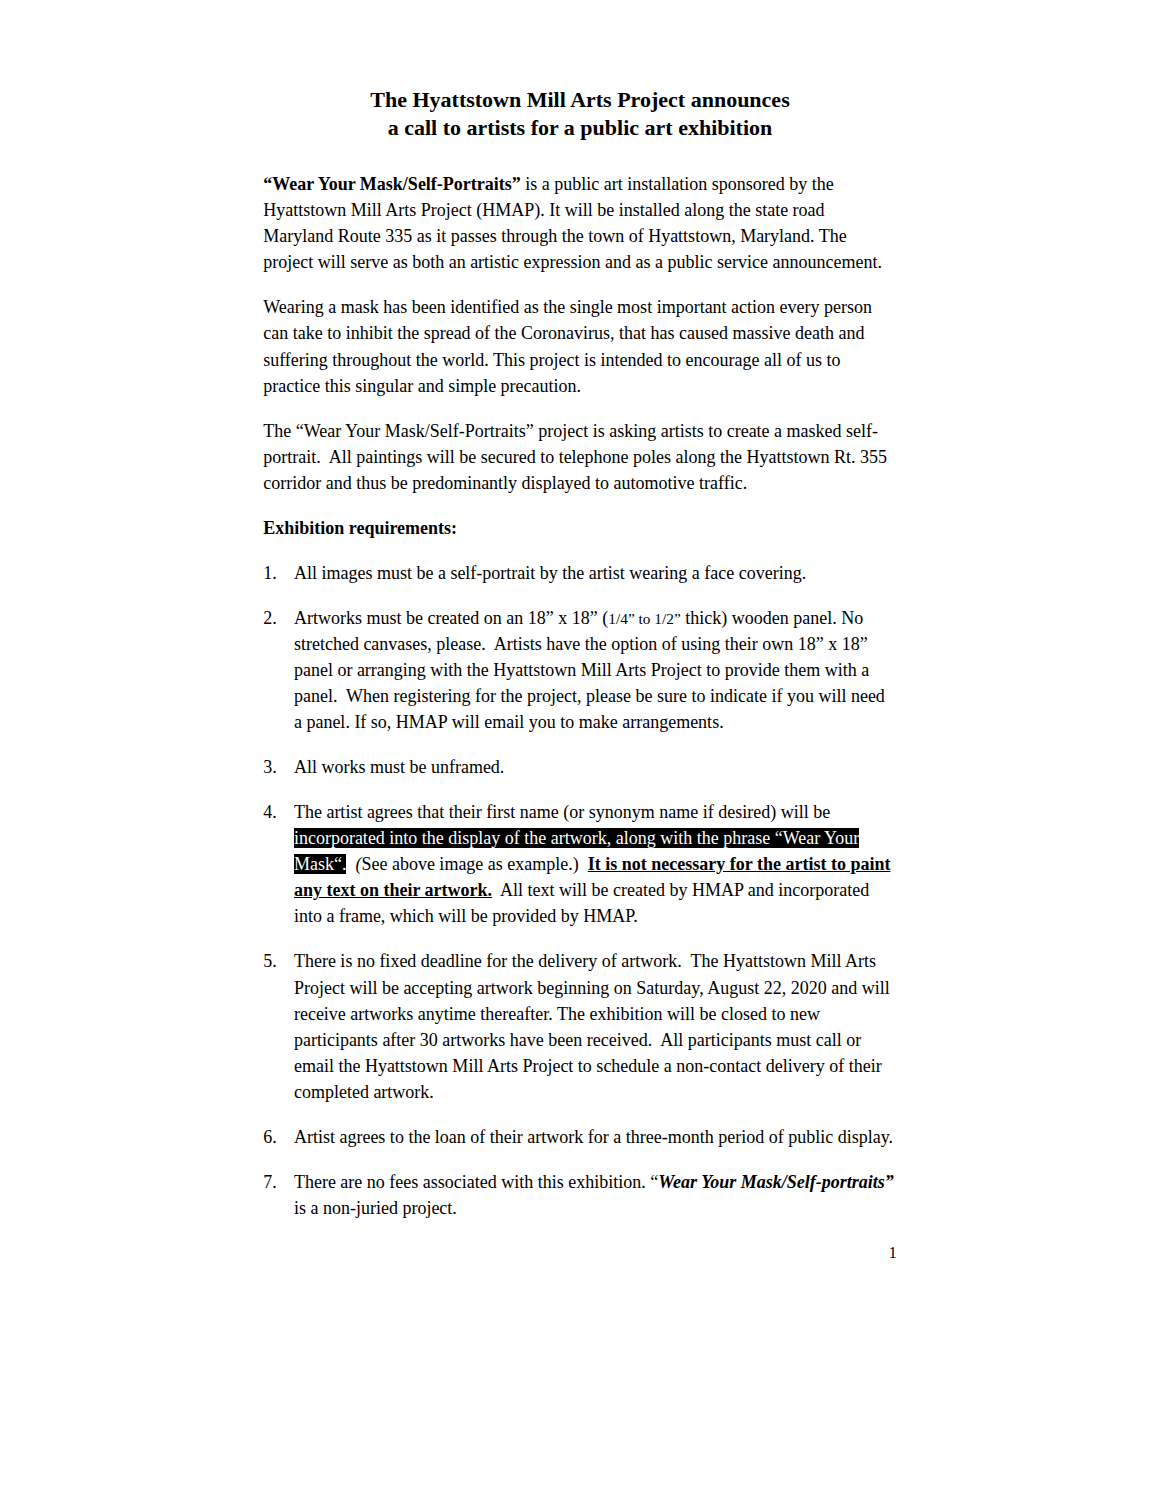The Hyattstown Mill Arts Project announces
a call to artists for a public art exhibition
“Wear Your Mask/Self-Portraits” is a public art installation sponsored by the Hyattstown Mill Arts Project (HMAP). It will be installed along the state road Maryland Route 335 as it passes through the town of Hyattstown, Maryland. The project will serve as both an artistic expression and as a public service announcement.
Wearing a mask has been identified as the single most important action every person can take to inhibit the spread of the Coronavirus, that has caused massive death and suffering throughout the world. This project is intended to encourage all of us to practice this singular and simple precaution.
The “Wear Your Mask/Self-Portraits” project is asking artists to create a masked self-portrait. All paintings will be secured to telephone poles along the Hyattstown Rt. 355 corridor and thus be predominantly displayed to automotive traffic.
Exhibition requirements:
1. All images must be a self-portrait by the artist wearing a face covering.
2. Artworks must be created on an 18” x 18” (1/4” to 1/2” thick) wooden panel. No stretched canvases, please. Artists have the option of using their own 18” x 18” panel or arranging with the Hyattstown Mill Arts Project to provide them with a panel. When registering for the project, please be sure to indicate if you will need a panel. If so, HMAP will email you to make arrangements.
3. All works must be unframed.
4. The artist agrees that their first name (or synonym name if desired) will be incorporated into the display of the artwork, along with the phrase “Wear Your Mask“. (See above image as example.) It is not necessary for the artist to paint any text on their artwork. All text will be created by HMAP and incorporated into a frame, which will be provided by HMAP.
5. There is no fixed deadline for the delivery of artwork. The Hyattstown Mill Arts Project will be accepting artwork beginning on Saturday, August 22, 2020 and will receive artworks anytime thereafter. The exhibition will be closed to new participants after 30 artworks have been received. All participants must call or email the Hyattstown Mill Arts Project to schedule a non-contact delivery of their completed artwork.
6. Artist agrees to the loan of their artwork for a three-month period of public display.
7. There are no fees associated with this exhibition. “Wear Your Mask/Self-portraits” is a non-juried project.
1